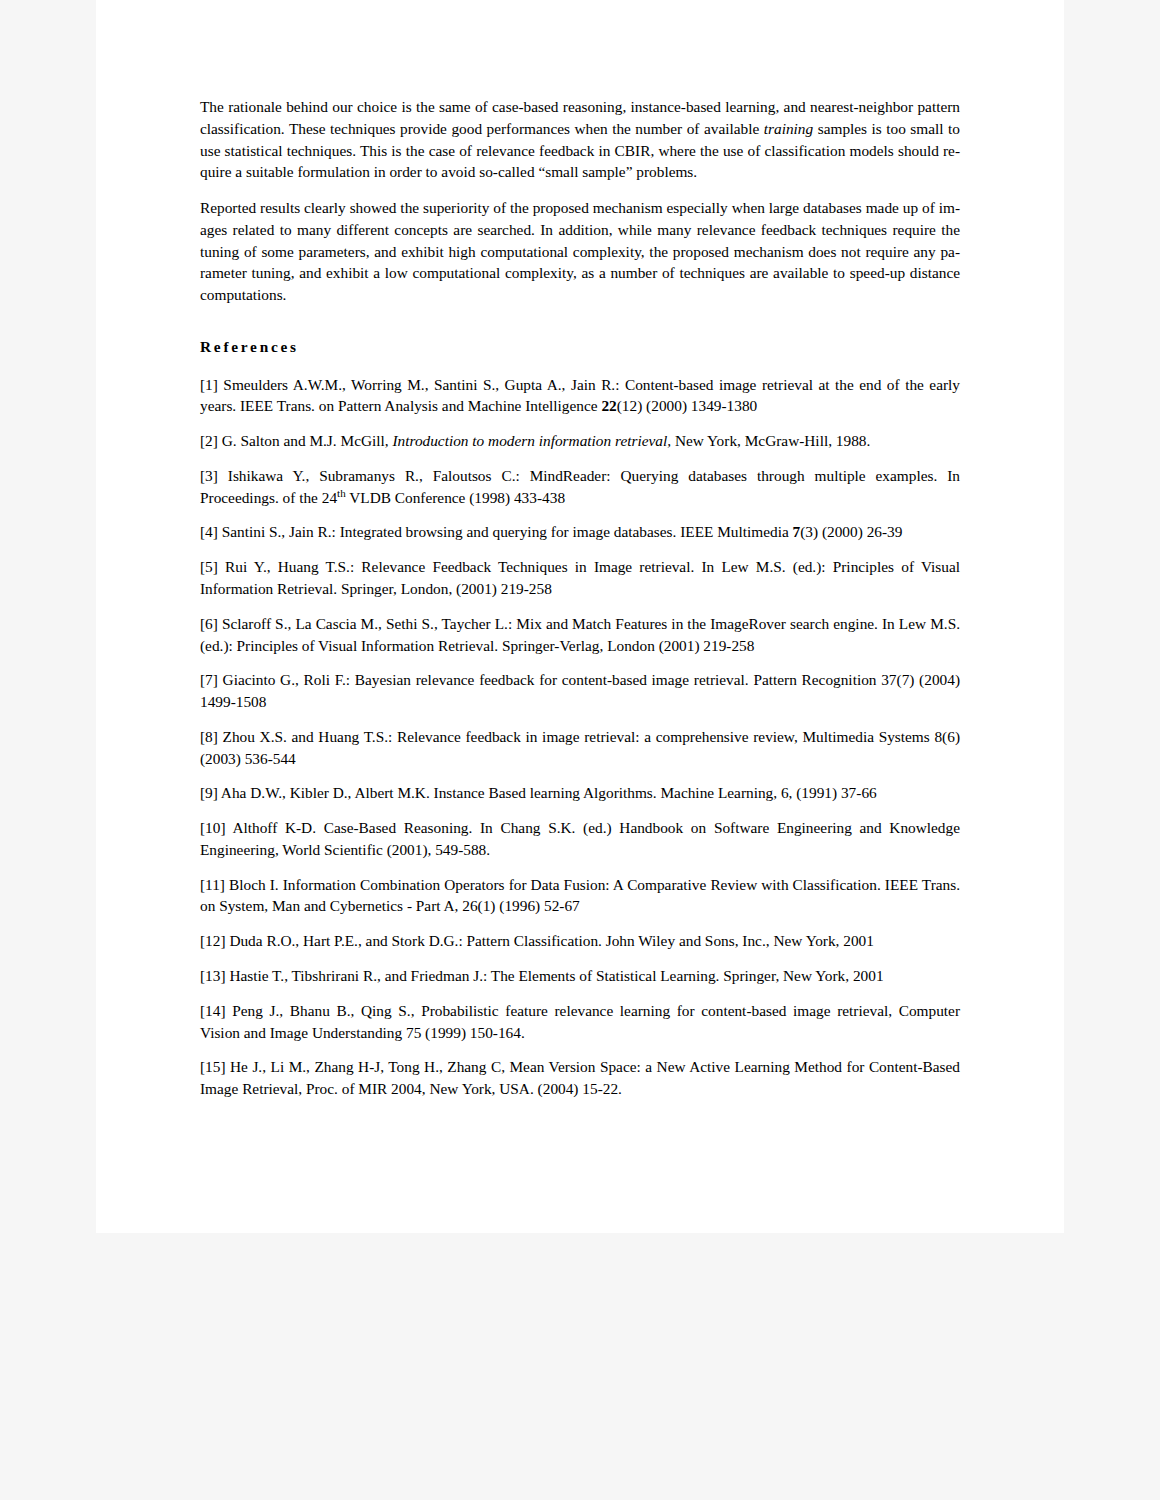The rationale behind our choice is the same of case-based reasoning, instance-based learning, and nearest-neighbor pattern classification. These techniques provide good performances when the number of available training samples is too small to use statistical techniques. This is the case of relevance feedback in CBIR, where the use of classification models should require a suitable formulation in order to avoid so-called “small sample” problems.
Reported results clearly showed the superiority of the proposed mechanism especially when large databases made up of images related to many different concepts are searched. In addition, while many relevance feedback techniques require the tuning of some parameters, and exhibit high computational complexity, the proposed mechanism does not require any parameter tuning, and exhibit a low computational complexity, as a number of techniques are available to speed-up distance computations.
References
[1] Smeulders A.W.M., Worring M., Santini S., Gupta A., Jain R.: Content-based image retrieval at the end of the early years. IEEE Trans. on Pattern Analysis and Machine Intelligence 22(12) (2000) 1349-1380
[2] G. Salton and M.J. McGill, Introduction to modern information retrieval, New York, McGraw-Hill, 1988.
[3] Ishikawa Y., Subramanys R., Faloutsos C.: MindReader: Querying databases through multiple examples. In Proceedings. of the 24th VLDB Conference (1998) 433-438
[4] Santini S., Jain R.: Integrated browsing and querying for image databases. IEEE Multimedia 7(3) (2000) 26-39
[5] Rui Y., Huang T.S.: Relevance Feedback Techniques in Image retrieval. In Lew M.S. (ed.): Principles of Visual Information Retrieval. Springer, London, (2001) 219-258
[6] Sclaroff S., La Cascia M., Sethi S., Taycher L.: Mix and Match Features in the ImageRover search engine. In Lew M.S. (ed.): Principles of Visual Information Retrieval. Springer-Verlag, London (2001) 219-258
[7] Giacinto G., Roli F.: Bayesian relevance feedback for content-based image retrieval. Pattern Recognition 37(7) (2004) 1499-1508
[8] Zhou X.S. and Huang T.S.: Relevance feedback in image retrieval: a comprehensive review, Multimedia Systems 8(6) (2003) 536-544
[9] Aha D.W., Kibler D., Albert M.K. Instance Based learning Algorithms. Machine Learning, 6, (1991) 37-66
[10] Althoff K-D. Case-Based Reasoning. In Chang S.K. (ed.) Handbook on Software Engineering and Knowledge Engineering, World Scientific (2001), 549-588.
[11] Bloch I. Information Combination Operators for Data Fusion: A Comparative Review with Classification. IEEE Trans. on System, Man and Cybernetics - Part A, 26(1) (1996) 52-67
[12] Duda R.O., Hart P.E., and Stork D.G.: Pattern Classification. John Wiley and Sons, Inc., New York, 2001
[13] Hastie T., Tibshrirani R., and Friedman J.: The Elements of Statistical Learning. Springer, New York, 2001
[14] Peng J., Bhanu B., Qing S., Probabilistic feature relevance learning for content-based image retrieval, Computer Vision and Image Understanding 75 (1999) 150-164.
[15] He J., Li M., Zhang H-J, Tong H., Zhang C, Mean Version Space: a New Active Learning Method for Content-Based Image Retrieval, Proc. of MIR 2004, New York, USA. (2004) 15-22.